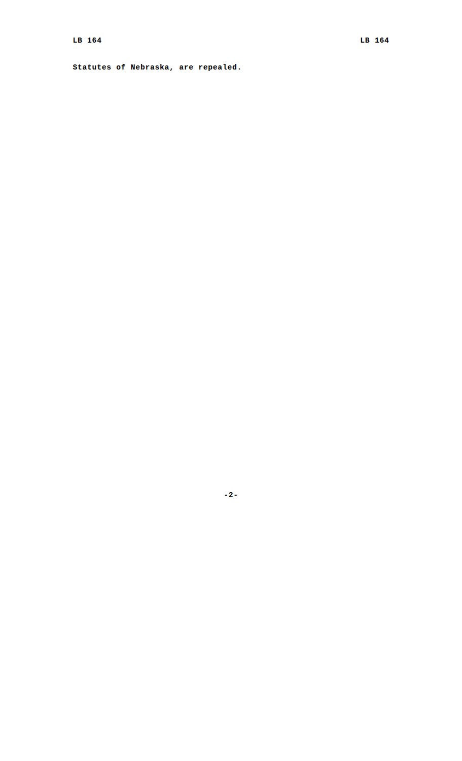LB 164 LB 164
Statutes of Nebraska, are repealed.
-2-